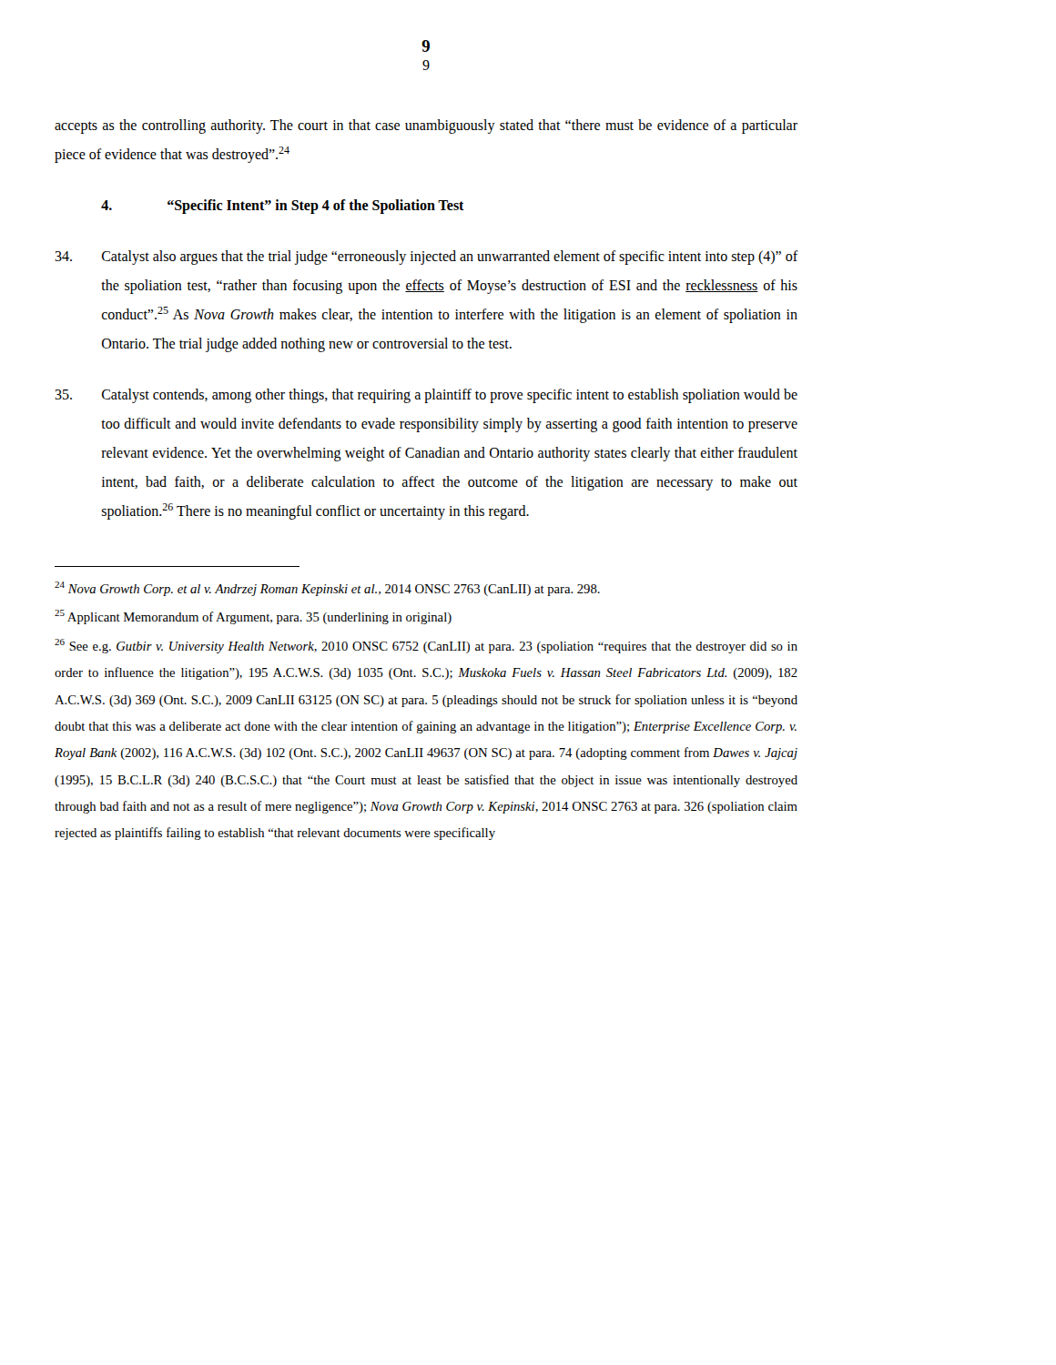9
9
accepts as the controlling authority. The court in that case unambiguously stated that “there must be evidence of a particular piece of evidence that was destroyed”.24
4.“Specific Intent” in Step 4 of the Spoliation Test
34.
Catalyst also argues that the trial judge “erroneously injected an unwarranted element of specific intent into step (4)” of the spoliation test, “rather than focusing upon the effects of Moyse’s destruction of ESI and the recklessness of his conduct”.25 As Nova Growth makes clear, the intention to interfere with the litigation is an element of spoliation in Ontario. The trial judge added nothing new or controversial to the test.
35.
Catalyst contends, among other things, that requiring a plaintiff to prove specific intent to establish spoliation would be too difficult and would invite defendants to evade responsibility simply by asserting a good faith intention to preserve relevant evidence. Yet the overwhelming weight of Canadian and Ontario authority states clearly that either fraudulent intent, bad faith, or a deliberate calculation to affect the outcome of the litigation are necessary to make out spoliation.26 There is no meaningful conflict or uncertainty in this regard.
24 Nova Growth Corp. et al v. Andrzej Roman Kepinski et al., 2014 ONSC 2763 (CanLII) at para. 298.
25 Applicant Memorandum of Argument, para. 35 (underlining in original)
26 See e.g. Gutbir v. University Health Network, 2010 ONSC 6752 (CanLII) at para. 23 (spoliation “requires that the destroyer did so in order to influence the litigation”), 195 A.C.W.S. (3d) 1035 (Ont. S.C.); Muskoka Fuels v. Hassan Steel Fabricators Ltd. (2009), 182 A.C.W.S. (3d) 369 (Ont. S.C.), 2009 CanLII 63125 (ON SC) at para. 5 (pleadings should not be struck for spoliation unless it is “beyond doubt that this was a deliberate act done with the clear intention of gaining an advantage in the litigation”); Enterprise Excellence Corp. v. Royal Bank (2002), 116 A.C.W.S. (3d) 102 (Ont. S.C.), 2002 CanLII 49637 (ON SC) at para. 74 (adopting comment from Dawes v. Jajcaj (1995), 15 B.C.L.R (3d) 240 (B.C.S.C.) that “the Court must at least be satisfied that the object in issue was intentionally destroyed through bad faith and not as a result of mere negligence”); Nova Growth Corp v. Kepinski, 2014 ONSC 2763 at para. 326 (spoliation claim rejected as plaintiffs failing to establish “that relevant documents were specifically